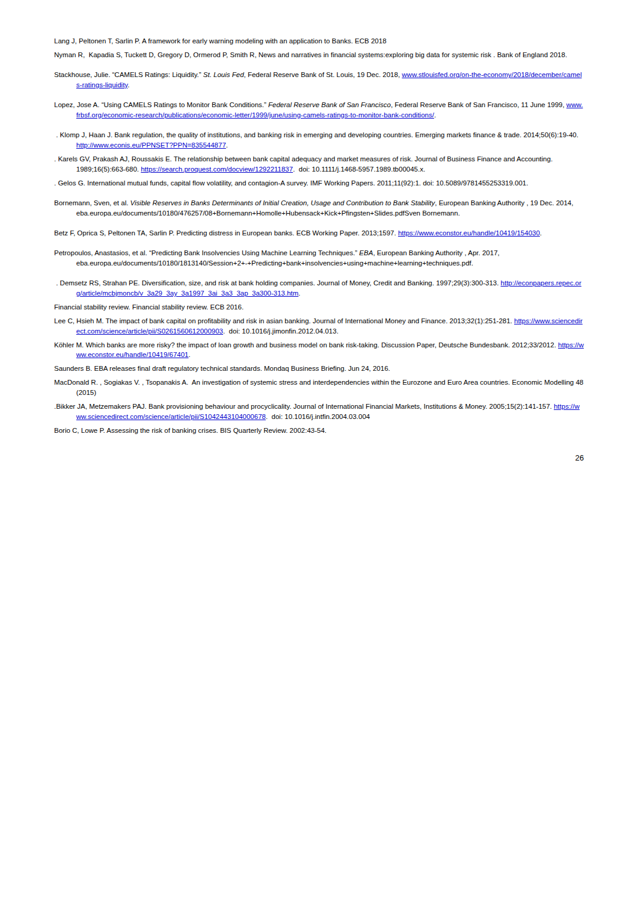Lang J, Peltonen T, Sarlin P. A framework for early warning modeling with an application to Banks. ECB 2018
Nyman R, Kapadia S, Tuckett D, Gregory D, Ormerod P, Smith R, News and narratives in financial systems:exploring big data for systemic risk . Bank of England 2018.
Stackhouse, Julie. “CAMELS Ratings: Liquidity.” St. Louis Fed, Federal Reserve Bank of St. Louis, 19 Dec. 2018, www.stlouisfed.org/on-the-economy/2018/december/camels-ratings-liquidity.
Lopez, Jose A. “Using CAMELS Ratings to Monitor Bank Conditions.” Federal Reserve Bank of San Francisco, Federal Reserve Bank of San Francisco, 11 June 1999, www.frbsf.org/economic-research/publications/economic-letter/1999/june/using-camels-ratings-to-monitor-bank-conditions/.
. Klomp J, Haan J. Bank regulation, the quality of institutions, and banking risk in emerging and developing countries. Emerging markets finance & trade. 2014;50(6):19-40. http://www.econis.eu/PPNSET?PPN=835544877.
. Karels GV, Prakash AJ, Roussakis E. The relationship between bank capital adequacy and market measures of risk. Journal of Business Finance and Accounting. 1989;16(5):663-680. https://search.proquest.com/docview/1292211837. doi: 10.1111/j.1468-5957.1989.tb00045.x.
. Gelos G. International mutual funds, capital flow volatility, and contagion-A survey. IMF Working Papers. 2011;11(92):1. doi: 10.5089/9781455253319.001.
Bornemann, Sven, et al. Visible Reserves in Banks Determinants of Initial Creation, Usage and Contribution to Bank Stability, European Banking Authority , 19 Dec. 2014, eba.europa.eu/documents/10180/476257/08+Bornemann+Homolle+Hubensack+Kick+Pfingsten+Slides.pdfSven Bornemann.
Betz F, Oprica S, Peltonen TA, Sarlin P. Predicting distress in European banks. ECB Working Paper. 2013;1597. https://www.econstor.eu/handle/10419/154030.
Petropoulos, Anastasios, et al. “Predicting Bank Insolvencies Using Machine Learning Techniques.” EBA, European Banking Authority , Apr. 2017, eba.europa.eu/documents/10180/1813140/Session+2+-+Predicting+bank+insolvencies+using+machine+learning+techniques.pdf.
. Demsetz RS, Strahan PE. Diversification, size, and risk at bank holding companies. Journal of Money, Credit and Banking. 1997;29(3):300-313. http://econpapers.repec.org/article/mcbjmoncb/v_3a29_3ay_3a1997_3ai_3a3_3ap_3a300-313.htm.
Financial stability review. Financial stability review. ECB 2016.
Lee C, Hsieh M. The impact of bank capital on profitability and risk in asian banking. Journal of International Money and Finance. 2013;32(1):251-281. https://www.sciencedirect.com/science/article/pii/S0261560612000903. doi: 10.1016/j.jimonfin.2012.04.013.
Köhler M. Which banks are more risky? the impact of loan growth and business model on bank risk-taking. Discussion Paper, Deutsche Bundesbank. 2012;33/2012. https://www.econstor.eu/handle/10419/67401.
Saunders B. EBA releases final draft regulatory technical standards. Mondaq Business Briefing. Jun 24, 2016.
MacDonald R. , Sogiakas V. , Tsopanakis A. An investigation of systemic stress and interdependencies within the Eurozone and Euro Area countries. Economic Modelling 48 (2015)
.Bikker JA, Metzemakers PAJ. Bank provisioning behaviour and procyclicality. Journal of International Financial Markets, Institutions & Money. 2005;15(2):141-157. https://www.sciencedirect.com/science/article/pii/S1042443104000678. doi: 10.1016/j.intfin.2004.03.004
Borio C, Lowe P. Assessing the risk of banking crises. BIS Quarterly Review. 2002:43-54.
26